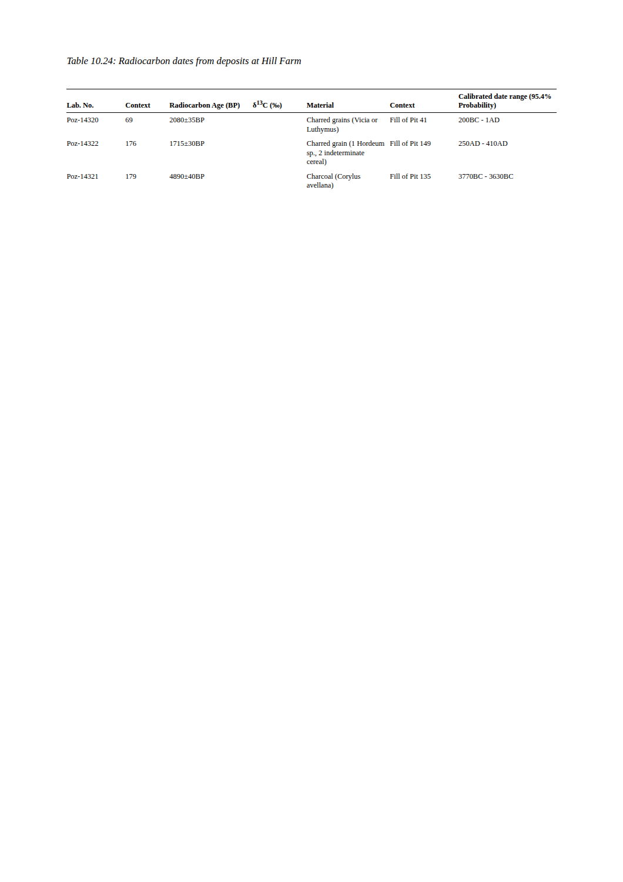Table 10.24: Radiocarbon dates from deposits at Hill Farm
| Lab. No. | Context | Radiocarbon Age (BP) | δ 13 C (‰) | Material | Context | Calibrated date range (95.4% Probability) |
| --- | --- | --- | --- | --- | --- | --- |
| Poz-14320 | 69 | 2080±35BP | | Charred grains (Vicia or Luthymus) | Fill of Pit 41 | 200BC - 1AD |
| Poz-14322 | 176 | 1715±30BP | | Charred grain (1 Hordeum sp., 2 indeterminate cereal) | Fill of Pit 149 | 250AD - 410AD |
| Poz-14321 | 179 | 4890±40BP | | Charcoal (Corylus avellana) | Fill of Pit 135 | 3770BC - 3630BC |